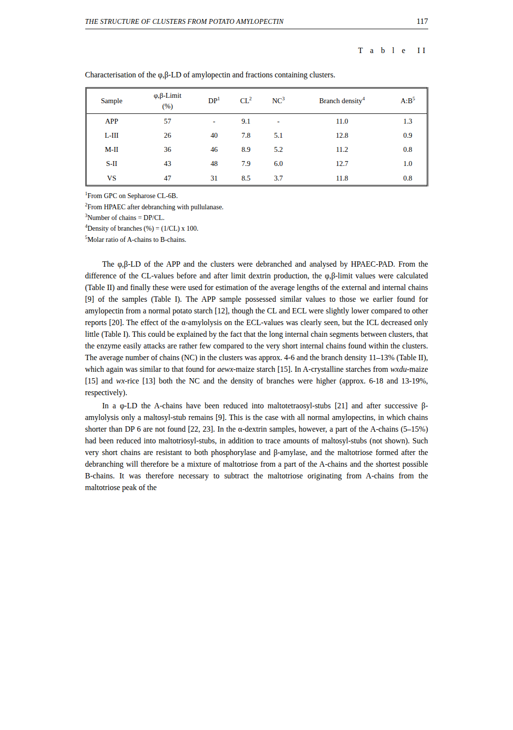THE STRUCTURE OF CLUSTERS FROM POTATO AMYLOPECTIN 117
T a b l e II
Characterisation of the φ,β-LD of amylopectin and fractions containing clusters.
| Sample | φ,β-Limit (%) | DP 1 | CL 2 | NC 3 | Branch density 4 | A:B 5 |
| --- | --- | --- | --- | --- | --- | --- |
| APP | 57 | - | 9.1 | - | 11.0 | 1.3 |
| L-III | 26 | 40 | 7.8 | 5.1 | 12.8 | 0.9 |
| M-II | 36 | 46 | 8.9 | 5.2 | 11.2 | 0.8 |
| S-II | 43 | 48 | 7.9 | 6.0 | 12.7 | 1.0 |
| VS | 47 | 31 | 8.5 | 3.7 | 11.8 | 0.8 |
1From GPC on Sepharose CL-6B.
2From HPAEC after debranching with pullulanase.
3Number of chains = DP/CL.
4Density of branches (%) = (1/CL) x 100.
5Molar ratio of A-chains to B-chains.
The φ,β-LD of the APP and the clusters were debranched and analysed by HPAEC-PAD. From the difference of the CL-values before and after limit dextrin production, the φ,β-limit values were calculated (Table II) and finally these were used for estimation of the average lengths of the external and internal chains [9] of the samples (Table I). The APP sample possessed similar values to those we earlier found for amylopectin from a normal potato starch [12], though the CL and ECL were slightly lower compared to other reports [20]. The effect of the α-amylolysis on the ECL-values was clearly seen, but the ICL decreased only little (Table I). This could be explained by the fact that the long internal chain segments between clusters, that the enzyme easily attacks are rather few compared to the very short internal chains found within the clusters. The average number of chains (NC) in the clusters was approx. 4-6 and the branch density 11–13% (Table II), which again was similar to that found for aewx-maize starch [15]. In A-crystalline starches from wxdu-maize [15] and wx-rice [13] both the NC and the density of branches were higher (approx. 6-18 and 13-19%, respectively).
In a φ-LD the A-chains have been reduced into maltotetraosyl-stubs [21] and after successive β-amylolysis only a maltosyl-stub remains [9]. This is the case with all normal amylopectins, in which chains shorter than DP 6 are not found [22, 23]. In the α-dextrin samples, however, a part of the A-chains (5–15%) had been reduced into maltotriosyl-stubs, in addition to trace amounts of maltosyl-stubs (not shown). Such very short chains are resistant to both phosphorylase and β-amylase, and the maltotriose formed after the debranching will therefore be a mixture of maltotriose from a part of the A-chains and the shortest possible B-chains. It was therefore necessary to subtract the maltotriose originating from A-chains from the maltotriose peak of the